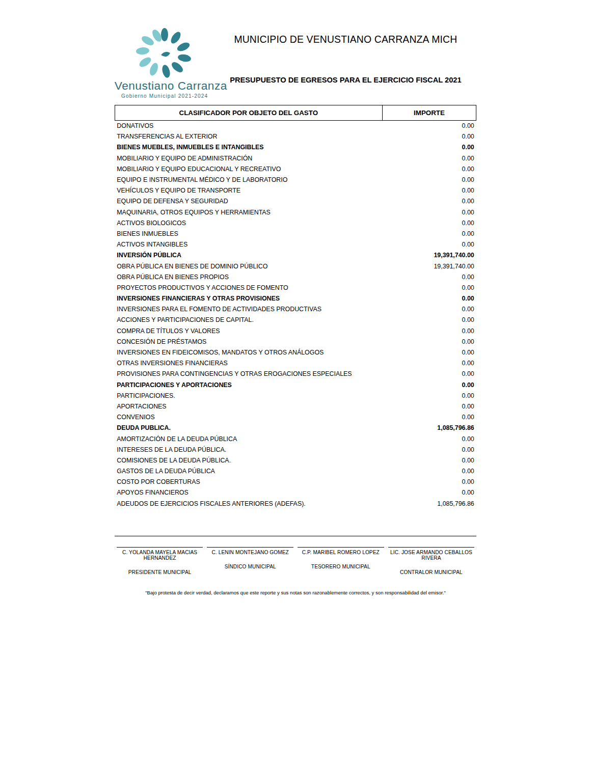Venustiano Carranza
Gobierno Municipal 2021-2024
MUNICIPIO DE VENUSTIANO CARRANZA MICH
PRESUPUESTO DE EGRESOS PARA EL EJERCICIO FISCAL 2021
| CLASIFICADOR POR OBJETO DEL GASTO | IMPORTE |
| --- | --- |
| DONATIVOS | 0.00 |
| TRANSFERENCIAS AL EXTERIOR | 0.00 |
| BIENES MUEBLES, INMUEBLES E INTANGIBLES | 0.00 |
| MOBILIARIO Y EQUIPO DE ADMINISTRACIÓN | 0.00 |
| MOBILIARIO Y EQUIPO EDUCACIONAL Y RECREATIVO | 0.00 |
| EQUIPO E INSTRUMENTAL MÉDICO Y DE LABORATORIO | 0.00 |
| VEHÍCULOS Y EQUIPO DE TRANSPORTE | 0.00 |
| EQUIPO DE DEFENSA Y SEGURIDAD | 0.00 |
| MAQUINARIA, OTROS EQUIPOS Y HERRAMIENTAS | 0.00 |
| ACTIVOS BIOLOGICOS | 0.00 |
| BIENES INMUEBLES | 0.00 |
| ACTIVOS INTANGIBLES | 0.00 |
| INVERSIÓN PÚBLICA | 19,391,740.00 |
| OBRA PÚBLICA EN BIENES DE DOMINIO PÚBLICO | 19,391,740.00 |
| OBRA PÚBLICA EN BIENES PROPIOS | 0.00 |
| PROYECTOS PRODUCTIVOS Y ACCIONES DE FOMENTO | 0.00 |
| INVERSIONES FINANCIERAS Y OTRAS PROVISIONES | 0.00 |
| INVERSIONES PARA EL FOMENTO DE ACTIVIDADES PRODUCTIVAS | 0.00 |
| ACCIONES Y PARTICIPACIONES DE CAPITAL. | 0.00 |
| COMPRA DE TÍTULOS Y VALORES | 0.00 |
| CONCESIÓN DE PRÉSTAMOS | 0.00 |
| INVERSIONES EN FIDEICOMISOS, MANDATOS Y OTROS ANÁLOGOS | 0.00 |
| OTRAS INVERSIONES FINANCIERAS | 0.00 |
| PROVISIONES PARA CONTINGENCIAS Y OTRAS EROGACIONES ESPECIALES | 0.00 |
| PARTICIPACIONES Y APORTACIONES | 0.00 |
| PARTICIPACIONES. | 0.00 |
| APORTACIONES | 0.00 |
| CONVENIOS | 0.00 |
| DEUDA PUBLICA. | 1,085,796.86 |
| AMORTIZACIÓN DE LA DEUDA PÚBLICA | 0.00 |
| INTERESES DE LA DEUDA PÚBLICA. | 0.00 |
| COMISIONES DE LA DEUDA PÚBLICA. | 0.00 |
| GASTOS DE LA DEUDA PÚBLICA | 0.00 |
| COSTO POR COBERTURAS | 0.00 |
| APOYOS FINANCIEROS | 0.00 |
| ADEUDOS DE EJERCICIOS FISCALES ANTERIORES (ADEFAS). | 1,085,796.86 |
| C. YOLANDA MAYELA MACIAS HERNANDEZ PRESIDENTE MUNICIPAL | C. LENIN MONTEJANO GOMEZ SÍNDICO MUNICIPAL | C.P. MARIBEL ROMERO LOPEZ TESORERO MUNICIPAL | LIC. JOSE ARMANDO CEBALLOS RIVERA CONTRALOR MUNICIPAL |
"Bajo protesta de decir verdad, declaramos que este reporte y sus notas son razonablemente correctos, y son responsabilidad del emisor."